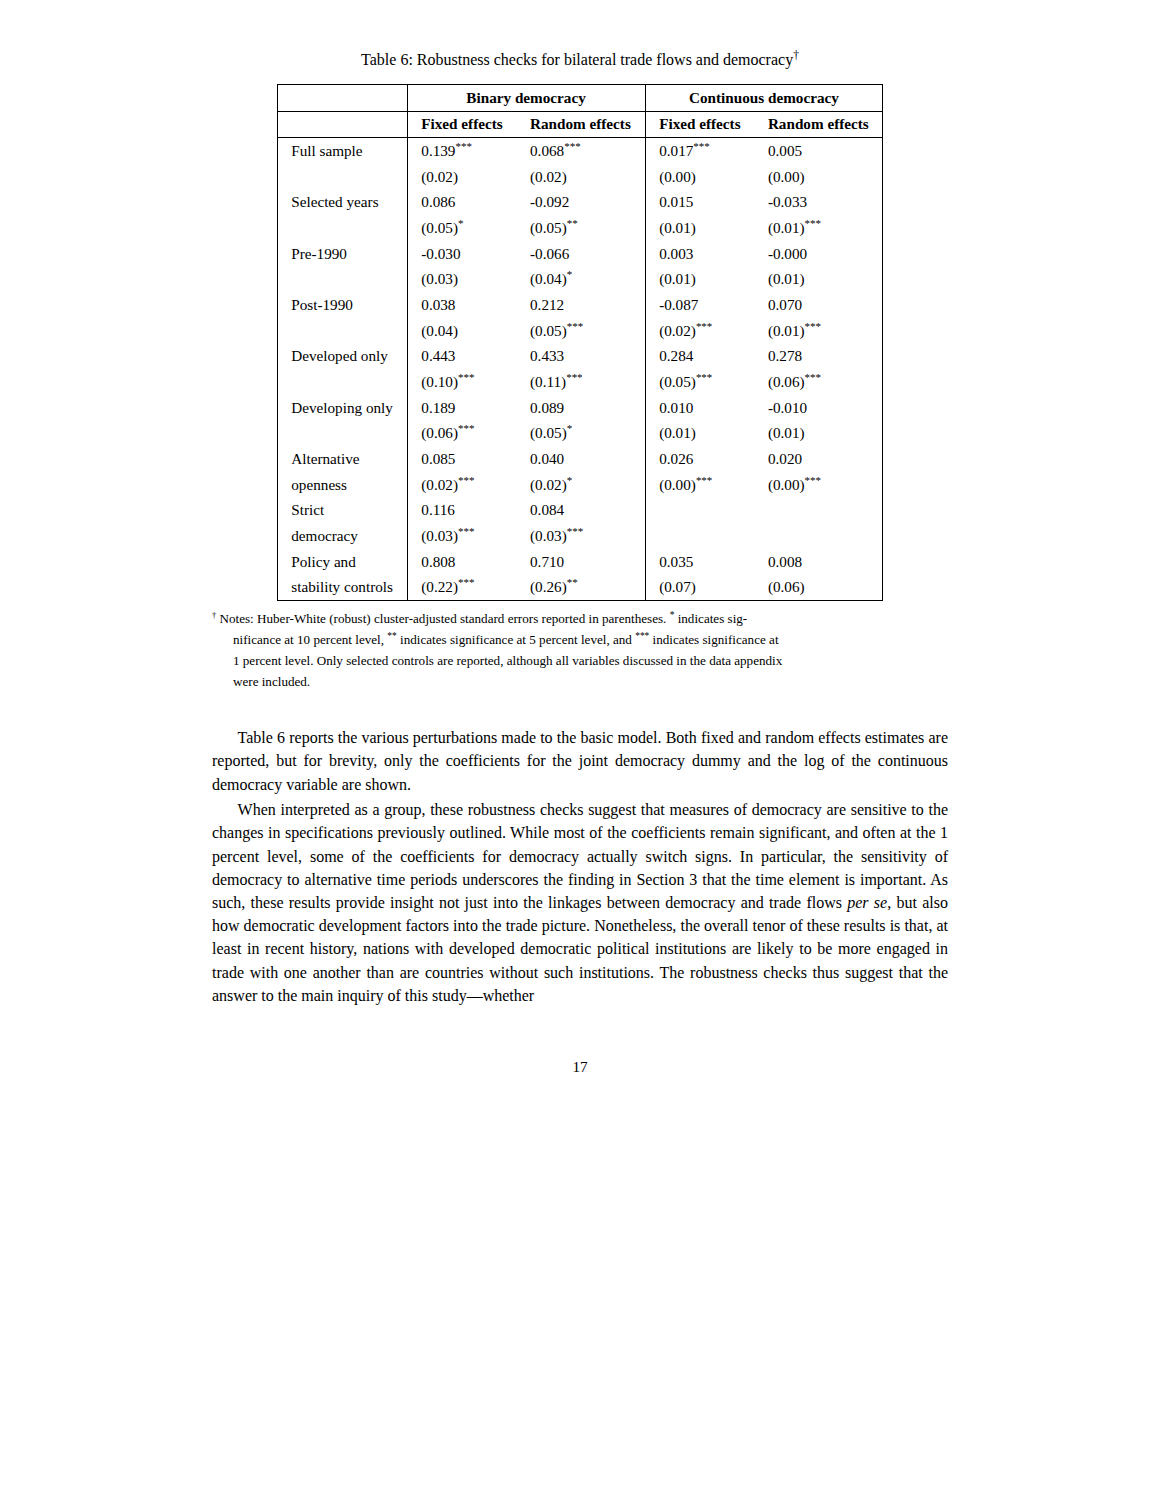Table 6: Robustness checks for bilateral trade flows and democracy†
| | Binary democracy | Continuous democracy |
| --- | --- | --- |
| | Fixed effects | Random effects | Fixed effects | Random effects |
| Full sample | 0.139 *** | 0.068 *** | 0.017 *** | 0.005 |
| | (0.02) | (0.02) | (0.00) | (0.00) |
| Selected years | 0.086 | -0.092 | 0.015 | -0.033 |
| | (0.05) * | (0.05) ** | (0.01) | (0.01) *** |
| Pre-1990 | -0.030 | -0.066 | 0.003 | -0.000 |
| | (0.03) | (0.04) * | (0.01) | (0.01) |
| Post-1990 | 0.038 | 0.212 | -0.087 | 0.070 |
| | (0.04) | (0.05) *** | (0.02) *** | (0.01) *** |
| Developed only | 0.443 | 0.433 | 0.284 | 0.278 |
| | (0.10) *** | (0.11) *** | (0.05) *** | (0.06) *** |
| Developing only | 0.189 | 0.089 | 0.010 | -0.010 |
| | (0.06) *** | (0.05) * | (0.01) | (0.01) |
| Alternative | 0.085 | 0.040 | 0.026 | 0.020 |
| openness | (0.02) *** | (0.02) * | (0.00) *** | (0.00) *** |
| Strict | 0.116 | 0.084 | | |
| democracy | (0.03) *** | (0.03) *** | | |
| Policy and | 0.808 | 0.710 | 0.035 | 0.008 |
| stability controls | (0.22) *** | (0.26) ** | (0.07) | (0.06) |
† Notes: Huber-White (robust) cluster-adjusted standard errors reported in parentheses. * indicates sig-
nificance at 10 percent level, ** indicates significance at 5 percent level, and *** indicates significance at
1 percent level. Only selected controls are reported, although all variables discussed in the data appendix
were included.
Table 6 reports the various perturbations made to the basic model. Both fixed and random effects estimates are reported, but for brevity, only the coefficients for the joint democracy dummy and the log of the continuous democracy variable are shown.
When interpreted as a group, these robustness checks suggest that measures of democracy are sensitive to the changes in specifications previously outlined. While most of the coefficients remain significant, and often at the 1 percent level, some of the coefficients for democracy actually switch signs. In particular, the sensitivity of democracy to alternative time periods underscores the finding in Section 3 that the time element is important. As such, these results provide insight not just into the linkages between democracy and trade flows per se, but also how democratic development factors into the trade picture. Nonetheless, the overall tenor of these results is that, at least in recent history, nations with developed democratic political institutions are likely to be more engaged in trade with one another than are countries without such institutions. The robustness checks thus suggest that the answer to the main inquiry of this study—whether
17